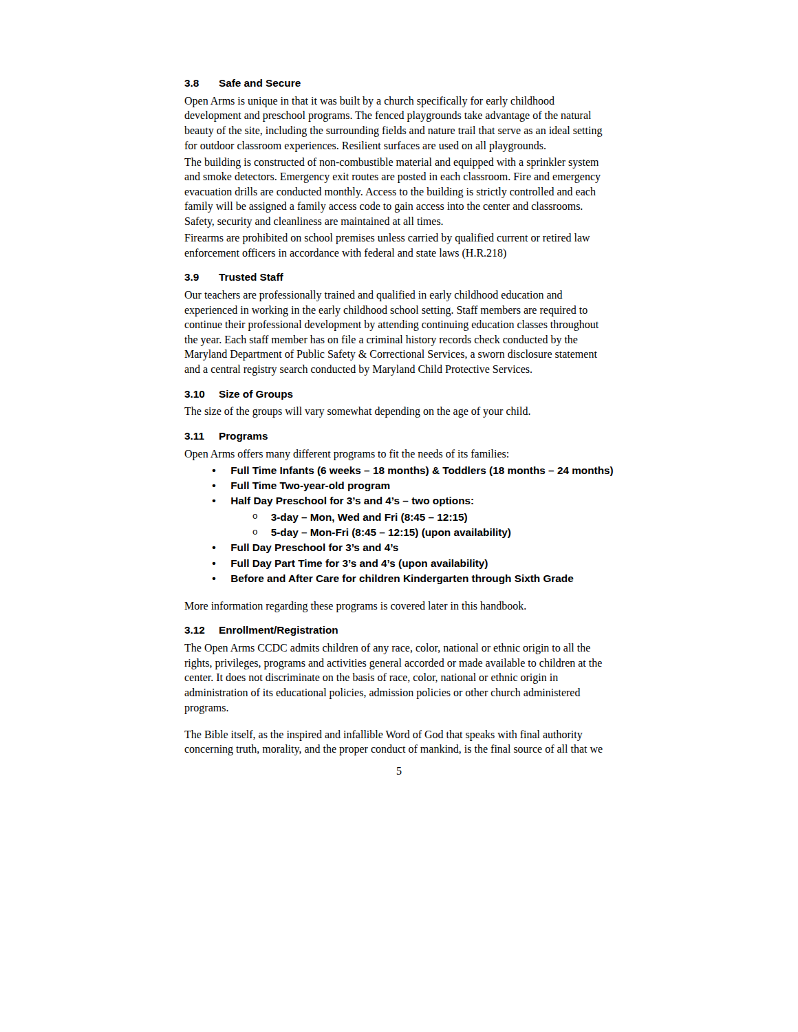3.8 Safe and Secure
Open Arms is unique in that it was built by a church specifically for early childhood development and preschool programs. The fenced playgrounds take advantage of the natural beauty of the site, including the surrounding fields and nature trail that serve as an ideal setting for outdoor classroom experiences. Resilient surfaces are used on all playgrounds.
The building is constructed of non-combustible material and equipped with a sprinkler system and smoke detectors. Emergency exit routes are posted in each classroom. Fire and emergency evacuation drills are conducted monthly. Access to the building is strictly controlled and each family will be assigned a family access code to gain access into the center and classrooms. Safety, security and cleanliness are maintained at all times.
Firearms are prohibited on school premises unless carried by qualified current or retired law enforcement officers in accordance with federal and state laws (H.R.218)
3.9 Trusted Staff
Our teachers are professionally trained and qualified in early childhood education and experienced in working in the early childhood school setting. Staff members are required to continue their professional development by attending continuing education classes throughout the year. Each staff member has on file a criminal history records check conducted by the Maryland Department of Public Safety & Correctional Services, a sworn disclosure statement and a central registry search conducted by Maryland Child Protective Services.
3.10 Size of Groups
The size of the groups will vary somewhat depending on the age of your child.
3.11 Programs
Open Arms offers many different programs to fit the needs of its families:
Full Time Infants (6 weeks – 18 months) & Toddlers (18 months – 24 months)
Full Time Two-year-old program
Half Day Preschool for 3’s and 4’s – two options:
3-day – Mon, Wed and Fri (8:45 – 12:15)
5-day – Mon-Fri (8:45 – 12:15) (upon availability)
Full Day Preschool for 3’s and 4’s
Full Day Part Time for 3’s and 4’s (upon availability)
Before and After Care for children Kindergarten through Sixth Grade
More information regarding these programs is covered later in this handbook.
3.12 Enrollment/Registration
The Open Arms CCDC admits children of any race, color, national or ethnic origin to all the rights, privileges, programs and activities general accorded or made available to children at the center. It does not discriminate on the basis of race, color, national or ethnic origin in administration of its educational policies, admission policies or other church administered programs.
The Bible itself, as the inspired and infallible Word of God that speaks with final authority concerning truth, morality, and the proper conduct of mankind, is the final source of all that we
5